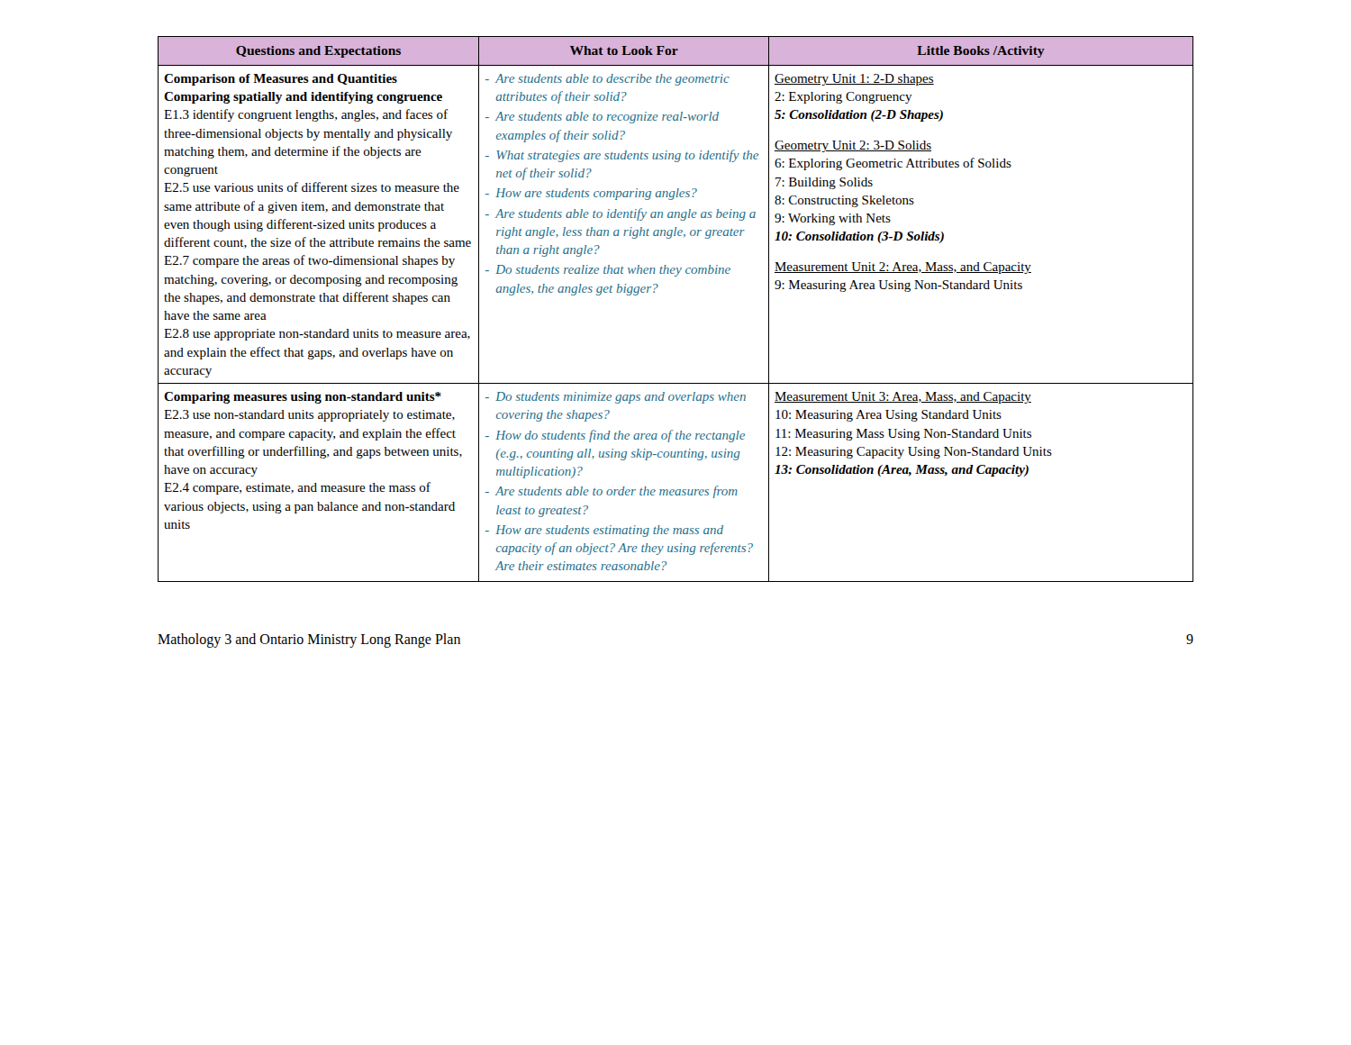| Questions and Expectations | What to Look For | Little Books /Activity |
| --- | --- | --- |
| Comparison of Measures and Quantities Comparing spatially and identifying congruence E1.3 identify congruent lengths, angles, and faces of three-dimensional objects by mentally and physically matching them, and determine if the objects are congruent E2.5 use various units of different sizes to measure the same attribute of a given item, and demonstrate that even though using different-sized units produces a different count, the size of the attribute remains the same E2.7 compare the areas of two-dimensional shapes by matching, covering, or decomposing and recomposing the shapes, and demonstrate that different shapes can have the same area E2.8 use appropriate non-standard units to measure area, and explain the effect that gaps, and overlaps have on accuracy | Are students able to describe the geometric attributes of their solid? Are students able to recognize real-world examples of their solid? What strategies are students using to identify the net of their solid? How are students comparing angles? Are students able to identify an angle as being a right angle, less than a right angle, or greater than a right angle? Do students realize that when they combine angles, the angles get bigger? | Geometry Unit 1: 2-D shapes 2: Exploring Congruency 5: Consolidation (2-D Shapes) Geometry Unit 2: 3-D Solids 6: Exploring Geometric Attributes of Solids 7: Building Solids 8: Constructing Skeletons 9: Working with Nets 10: Consolidation (3-D Solids) Measurement Unit 2: Area, Mass, and Capacity 9: Measuring Area Using Non-Standard Units |
| Comparing measures using non-standard units* E2.3 use non-standard units appropriately to estimate, measure, and compare capacity, and explain the effect that overfilling or underfilling, and gaps between units, have on accuracy E2.4 compare, estimate, and measure the mass of various objects, using a pan balance and non-standard units | Do students minimize gaps and overlaps when covering the shapes? How do students find the area of the rectangle (e.g., counting all, using skip-counting, using multiplication)? Are students able to order the measures from least to greatest? How are students estimating the mass and capacity of an object? Are they using referents? Are their estimates reasonable? | Measurement Unit 3: Area, Mass, and Capacity 10: Measuring Area Using Standard Units 11: Measuring Mass Using Non-Standard Units 12: Measuring Capacity Using Non-Standard Units 13: Consolidation (Area, Mass, and Capacity) |
Mathology 3 and Ontario Ministry Long Range Plan 9